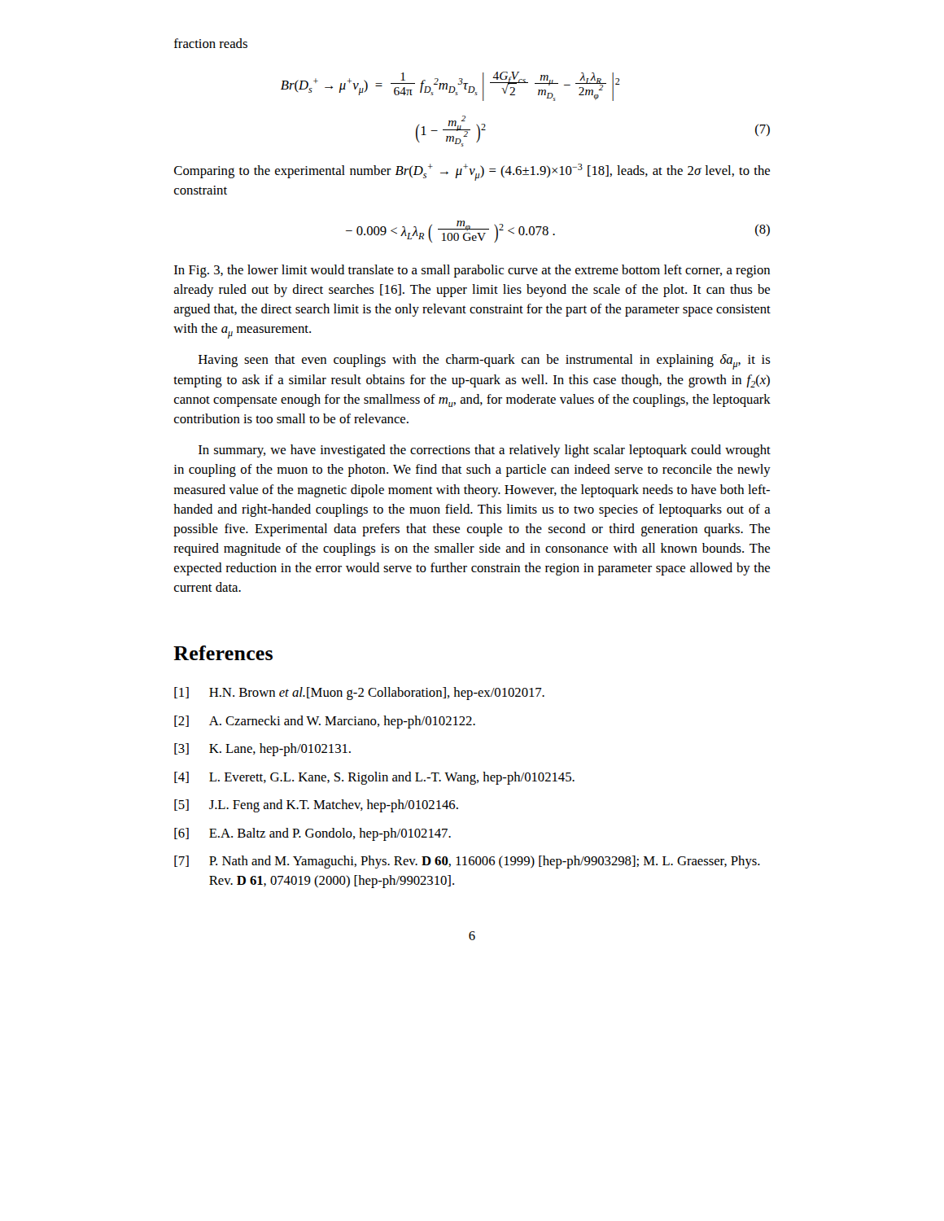fraction reads
Br(Ds+ → μ+νμ) = 164π fDs2 mDs3 τDs | 4GfVcs 2 mμ mDs − λLλR 2mφ2 |2
(1 − mμ2 mDs2 )2
(7)
Comparing to the experimental number Br(Ds+ → μ+νμ) = (4.6±1.9)×10−3 [18], leads, at the 2σ level, to the constraint
− 0.009 < λLλR ( mφ 100 GeV )2 < 0.078 .
(8)
In Fig. 3, the lower limit would translate to a small parabolic curve at the extreme bottom left corner, a region already ruled out by direct searches [16]. The upper limit lies beyond the scale of the plot. It can thus be argued that, the direct search limit is the only relevant constraint for the part of the parameter space consistent with the aμ measurement.
Having seen that even couplings with the charm-quark can be instrumental in explaining δaμ, it is tempting to ask if a similar result obtains for the up-quark as well. In this case though, the growth in f2(x) cannot compensate enough for the smallmess of mu, and, for moderate values of the couplings, the leptoquark contribution is too small to be of relevance.
In summary, we have investigated the corrections that a relatively light scalar leptoquark could wrought in coupling of the muon to the photon. We find that such a particle can indeed serve to reconcile the newly measured value of the magnetic dipole moment with theory. However, the leptoquark needs to have both left-handed and right-handed couplings to the muon field. This limits us to two species of leptoquarks out of a possible five. Experimental data prefers that these couple to the second or third generation quarks. The required magnitude of the couplings is on the smaller side and in consonance with all known bounds. The expected reduction in the error would serve to further constrain the region in parameter space allowed by the current data.
References
[1] H.N. Brown et al.[Muon g-2 Collaboration], hep-ex/0102017.
[2] A. Czarnecki and W. Marciano, hep-ph/0102122.
[3] K. Lane, hep-ph/0102131.
[4] L. Everett, G.L. Kane, S. Rigolin and L.-T. Wang, hep-ph/0102145.
[5] J.L. Feng and K.T. Matchev, hep-ph/0102146.
[6] E.A. Baltz and P. Gondolo, hep-ph/0102147.
[7] P. Nath and M. Yamaguchi, Phys. Rev. D 60, 116006 (1999) [hep-ph/9903298]; M. L. Graesser, Phys. Rev. D 61, 074019 (2000) [hep-ph/9902310].
6